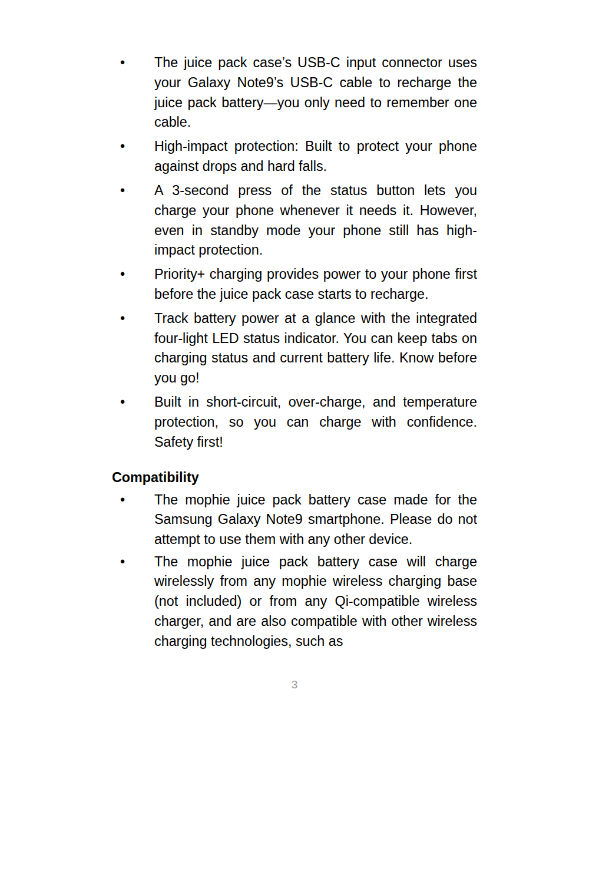The juice pack case’s USB-C input connector uses your Galaxy Note9’s USB-C cable to recharge the juice pack battery—you only need to remember one cable.
High-impact protection: Built to protect your phone against drops and hard falls.
A 3-second press of the status button lets you charge your phone whenever it needs it. However, even in standby mode your phone still has high-impact protection.
Priority+ charging provides power to your phone first before the juice pack case starts to recharge.
Track battery power at a glance with the integrated four-light LED status indicator. You can keep tabs on charging status and current battery life. Know before you go!
Built in short-circuit, over-charge, and temperature protection, so you can charge with confidence. Safety first!
Compatibility
The mophie juice pack battery case made for the Samsung Galaxy Note9 smartphone. Please do not attempt to use them with any other device.
The mophie juice pack battery case will charge wirelessly from any mophie wireless charging base (not included) or from any Qi-compatible wireless charger, and are also compatible with other wireless charging technologies, such as
3